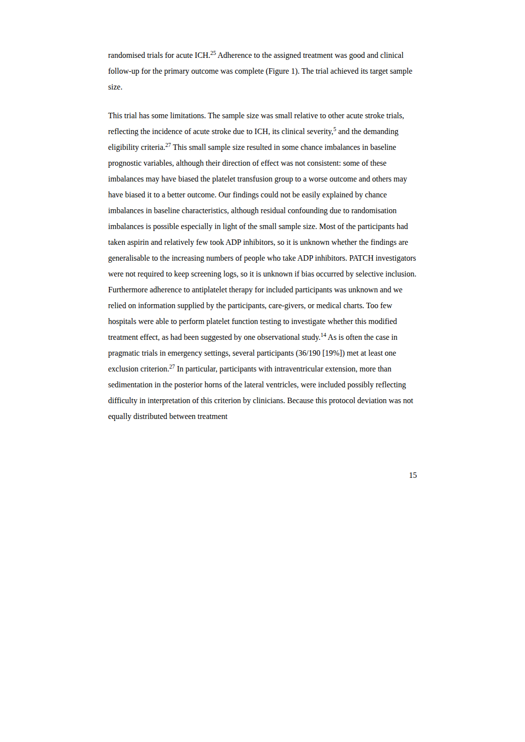randomised trials for acute ICH.25 Adherence to the assigned treatment was good and clinical follow-up for the primary outcome was complete (Figure 1). The trial achieved its target sample size.
This trial has some limitations. The sample size was small relative to other acute stroke trials, reflecting the incidence of acute stroke due to ICH, its clinical severity,5 and the demanding eligibility criteria.27 This small sample size resulted in some chance imbalances in baseline prognostic variables, although their direction of effect was not consistent: some of these imbalances may have biased the platelet transfusion group to a worse outcome and others may have biased it to a better outcome. Our findings could not be easily explained by chance imbalances in baseline characteristics, although residual confounding due to randomisation imbalances is possible especially in light of the small sample size. Most of the participants had taken aspirin and relatively few took ADP inhibitors, so it is unknown whether the findings are generalisable to the increasing numbers of people who take ADP inhibitors. PATCH investigators were not required to keep screening logs, so it is unknown if bias occurred by selective inclusion. Furthermore adherence to antiplatelet therapy for included participants was unknown and we relied on information supplied by the participants, care-givers, or medical charts. Too few hospitals were able to perform platelet function testing to investigate whether this modified treatment effect, as had been suggested by one observational study.14 As is often the case in pragmatic trials in emergency settings, several participants (36/190 [19%]) met at least one exclusion criterion.27 In particular, participants with intraventricular extension, more than sedimentation in the posterior horns of the lateral ventricles, were included possibly reflecting difficulty in interpretation of this criterion by clinicians. Because this protocol deviation was not equally distributed between treatment
15